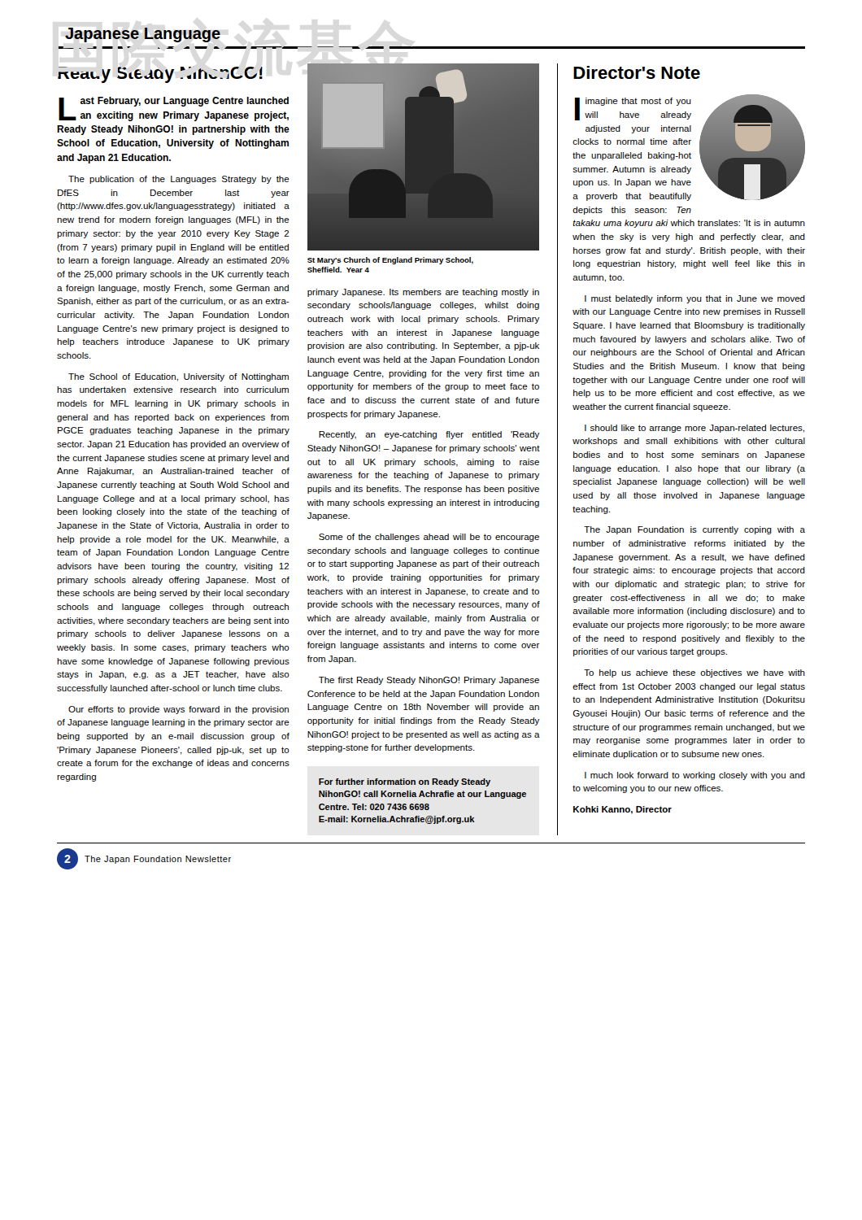国際交流基金
Japanese Language
Ready Steady NihonGO!
Last February, our Language Centre launched an exciting new Primary Japanese project, Ready Steady NihonGO! in partnership with the School of Education, University of Nottingham and Japan 21 Education.
The publication of the Languages Strategy by the DfES in December last year (http://www.dfes.gov.uk/languagesstrategy) initiated a new trend for modern foreign languages (MFL) in the primary sector: by the year 2010 every Key Stage 2 (from 7 years) primary pupil in England will be entitled to learn a foreign language. Already an estimated 20% of the 25,000 primary schools in the UK currently teach a foreign language, mostly French, some German and Spanish, either as part of the curriculum, or as an extra-curricular activity. The Japan Foundation London Language Centre's new primary project is designed to help teachers introduce Japanese to UK primary schools.
The School of Education, University of Nottingham has undertaken extensive research into curriculum models for MFL learning in UK primary schools in general and has reported back on experiences from PGCE graduates teaching Japanese in the primary sector. Japan 21 Education has provided an overview of the current Japanese studies scene at primary level and Anne Rajakumar, an Australian-trained teacher of Japanese currently teaching at South Wold School and Language College and at a local primary school, has been looking closely into the state of the teaching of Japanese in the State of Victoria, Australia in order to help provide a role model for the UK. Meanwhile, a team of Japan Foundation London Language Centre advisors have been touring the country, visiting 12 primary schools already offering Japanese. Most of these schools are being served by their local secondary schools and language colleges through outreach activities, where secondary teachers are being sent into primary schools to deliver Japanese lessons on a weekly basis. In some cases, primary teachers who have some knowledge of Japanese following previous stays in Japan, e.g. as a JET teacher, have also successfully launched after-school or lunch time clubs.
Our efforts to provide ways forward in the provision of Japanese language learning in the primary sector are being supported by an e-mail discussion group of 'Primary Japanese Pioneers', called pjp-uk, set up to create a forum for the exchange of ideas and concerns regarding
St Mary's Church of England Primary School,
Sheffield. Year 4
primary Japanese. Its members are teaching mostly in secondary schools/language colleges, whilst doing outreach work with local primary schools. Primary teachers with an interest in Japanese language provision are also contributing. In September, a pjp-uk launch event was held at the Japan Foundation London Language Centre, providing for the very first time an opportunity for members of the group to meet face to face and to discuss the current state of and future prospects for primary Japanese.
Recently, an eye-catching flyer entitled 'Ready Steady NihonGO! – Japanese for primary schools' went out to all UK primary schools, aiming to raise awareness for the teaching of Japanese to primary pupils and its benefits. The response has been positive with many schools expressing an interest in introducing Japanese.
Some of the challenges ahead will be to encourage secondary schools and language colleges to continue or to start supporting Japanese as part of their outreach work, to provide training opportunities for primary teachers with an interest in Japanese, to create and to provide schools with the necessary resources, many of which are already available, mainly from Australia or over the internet, and to try and pave the way for more foreign language assistants and interns to come over from Japan.
The first Ready Steady NihonGO! Primary Japanese Conference to be held at the Japan Foundation London Language Centre on 18th November will provide an opportunity for initial findings from the Ready Steady NihonGO! project to be presented as well as acting as a stepping-stone for further developments.
For further information on Ready Steady NihonGO! call Kornelia Achrafie at our Language Centre. Tel: 020 7436 6698
E-mail: Kornelia.Achrafie@jpf.org.uk
Director's Note
I imagine that most of you will have already adjusted your internal clocks to normal time after the unparalleled baking-hot summer. Autumn is already upon us. In Japan we have a proverb that beautifully depicts this season: Ten takaku uma koyuru aki which translates: 'It is in autumn when the sky is very high and perfectly clear, and horses grow fat and sturdy'. British people, with their long equestrian history, might well feel like this in autumn, too.
I must belatedly inform you that in June we moved with our Language Centre into new premises in Russell Square. I have learned that Bloomsbury is traditionally much favoured by lawyers and scholars alike. Two of our neighbours are the School of Oriental and African Studies and the British Museum. I know that being together with our Language Centre under one roof will help us to be more efficient and cost effective, as we weather the current financial squeeze.
I should like to arrange more Japan-related lectures, workshops and small exhibitions with other cultural bodies and to host some seminars on Japanese language education. I also hope that our library (a specialist Japanese language collection) will be well used by all those involved in Japanese language teaching.
The Japan Foundation is currently coping with a number of administrative reforms initiated by the Japanese government. As a result, we have defined four strategic aims: to encourage projects that accord with our diplomatic and strategic plan; to strive for greater cost-effectiveness in all we do; to make available more information (including disclosure) and to evaluate our projects more rigorously; to be more aware of the need to respond positively and flexibly to the priorities of our various target groups.
To help us achieve these objectives we have with effect from 1st October 2003 changed our legal status to an Independent Administrative Institution (Dokuritsu Gyousei Houjin) Our basic terms of reference and the structure of our programmes remain unchanged, but we may reorganise some programmes later in order to eliminate duplication or to subsume new ones.
I much look forward to working closely with you and to welcoming you to our new offices.
Kohki Kanno, Director
2
The Japan Foundation Newsletter